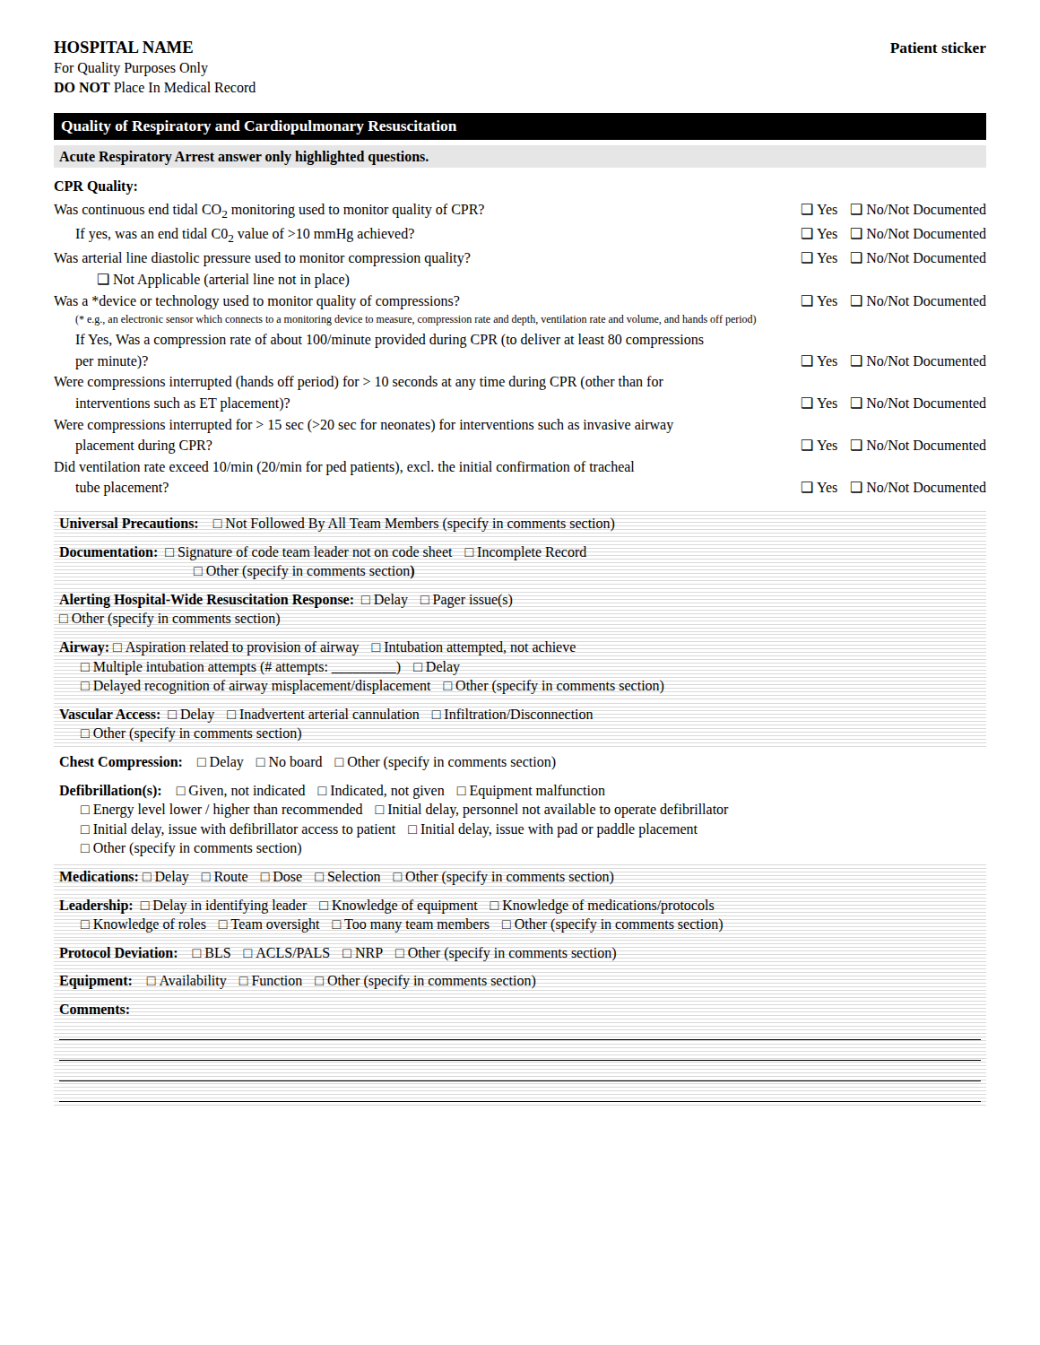HOSPITAL NAME
For Quality Purposes Only
DO NOT Place In Medical Record
Patient sticker
Quality of Respiratory and Cardiopulmonary Resuscitation
Acute Respiratory Arrest answer only highlighted questions.
CPR Quality:
Yes No/Not Documented Was continuous end tidal CO2 monitoring used to monitor quality of CPR?
Yes No/Not Documented If yes, was an end tidal C02 value of >10 mmHg achieved?
Yes No/Not Documented Was arterial line diastolic pressure used to monitor compression quality?
Not Applicable (arterial line not in place)
Yes No/Not Documented Was a *device or technology used to monitor quality of compressions?
(* e.g., an electronic sensor which connects to a monitoring device to measure, compression rate and depth, ventilation rate and volume, and hands off period)
If Yes, Was a compression rate of about 100/minute provided during CPR (to deliver at least 80 compressions
Yes No/Not Documented per minute)?
Were compressions interrupted (hands off period) for > 10 seconds at any time during CPR (other than for
Yes No/Not Documented interventions such as ET placement)?
Were compressions interrupted for > 15 sec (>20 sec for neonates) for interventions such as invasive airway
Yes No/Not Documented placement during CPR?
Did ventilation rate exceed 10/min (20/min for ped patients), excl. the initial confirmation of tracheal
Yes No/Not Documented tube placement?
Universal Precautions: Not Followed By All Team Members (specify in comments section)
Documentation: Signature of code team leader not on code sheet Incomplete Record
Other (specify in comments section)
Alerting Hospital-Wide Resuscitation Response: Delay Pager issue(s)
Other (specify in comments section)
Airway: Aspiration related to provision of airway Intubation attempted, not achieve
Multiple intubation attempts (# attempts: _________) Delay
Delayed recognition of airway misplacement/displacement Other (specify in comments section)
Vascular Access: Delay Inadvertent arterial cannulation Infiltration/Disconnection
Other (specify in comments section)
Chest Compression: Delay No board Other (specify in comments section)
Defibrillation(s): Given, not indicated Indicated, not given Equipment malfunction
Energy level lower / higher than recommended Initial delay, personnel not available to operate defibrillator
Initial delay, issue with defibrillator access to patient Initial delay, issue with pad or paddle placement
Other (specify in comments section)
Medications: Delay Route Dose Selection Other (specify in comments section)
Leadership: Delay in identifying leader Knowledge of equipment Knowledge of medications/protocols
Knowledge of roles Team oversight Too many team members Other (specify in comments section)
Protocol Deviation: BLS ACLS/PALS NRP Other (specify in comments section)
Equipment: Availability Function Other (specify in comments section)
Comments: